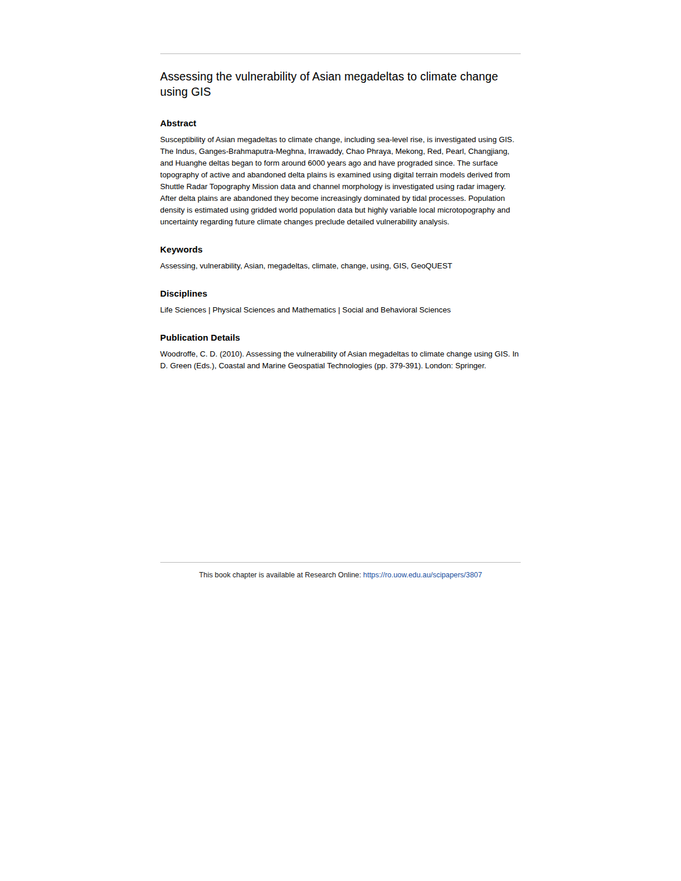Assessing the vulnerability of Asian megadeltas to climate change using GIS
Abstract
Susceptibility of Asian megadeltas to climate change, including sea-level rise, is investigated using GIS. The Indus, Ganges-Brahmaputra-Meghna, Irrawaddy, Chao Phraya, Mekong, Red, Pearl, Changjiang, and Huanghe deltas began to form around 6000 years ago and have prograded since. The surface topography of active and abandoned delta plains is examined using digital terrain models derived from Shuttle Radar Topography Mission data and channel morphology is investigated using radar imagery. After delta plains are abandoned they become increasingly dominated by tidal processes. Population density is estimated using gridded world population data but highly variable local microtopography and uncertainty regarding future climate changes preclude detailed vulnerability analysis.
Keywords
Assessing, vulnerability, Asian, megadeltas, climate, change, using, GIS, GeoQUEST
Disciplines
Life Sciences | Physical Sciences and Mathematics | Social and Behavioral Sciences
Publication Details
Woodroffe, C. D. (2010). Assessing the vulnerability of Asian megadeltas to climate change using GIS. In D. Green (Eds.), Coastal and Marine Geospatial Technologies (pp. 379-391). London: Springer.
This book chapter is available at Research Online: https://ro.uow.edu.au/scipapers/3807